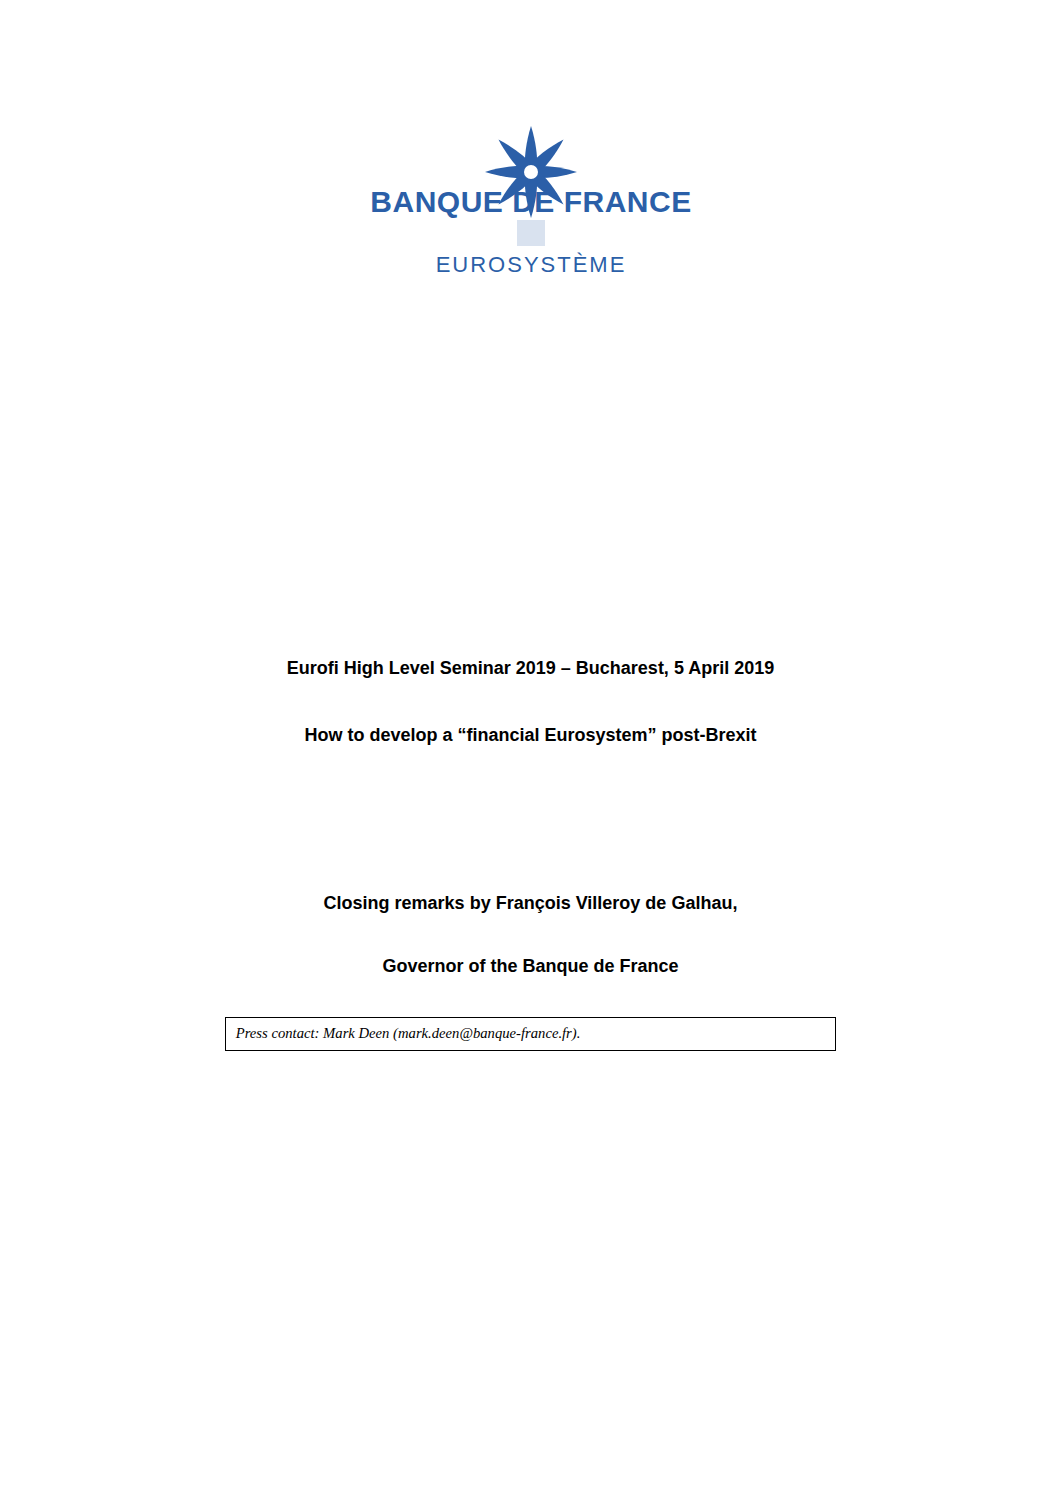BANQUE DE FRANCE EUROSYSTÈME
Eurofi High Level Seminar 2019 – Bucharest, 5 April 2019
How to develop a “financial Eurosystem” post-Brexit
Closing remarks by François Villeroy de Galhau,
Governor of the Banque de France
Press contact: Mark Deen (mark.deen@banque-france.fr).